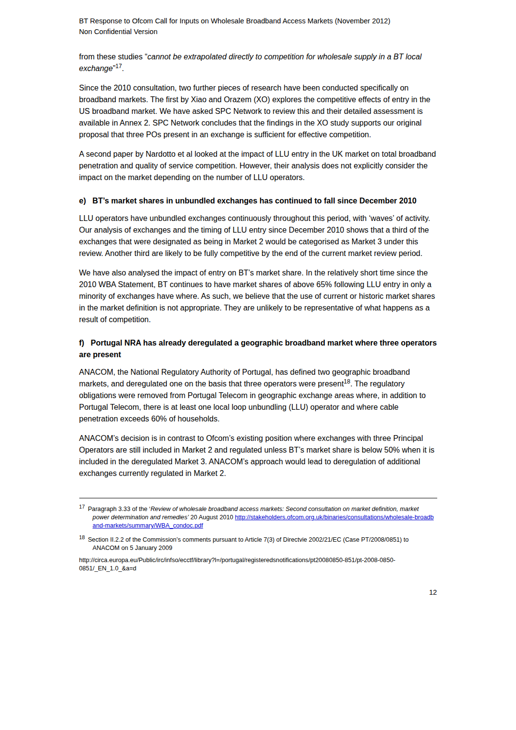BT Response to Ofcom Call for Inputs on Wholesale Broadband Access Markets (November 2012)
Non Confidential Version
from these studies “cannot be extrapolated directly to competition for wholesale supply in a BT local exchange”17.
Since the 2010 consultation, two further pieces of research have been conducted specifically on broadband markets. The first by Xiao and Orazem (XO) explores the competitive effects of entry in the US broadband market. We have asked SPC Network to review this and their detailed assessment is available in Annex 2. SPC Network concludes that the findings in the XO study supports our original proposal that three POs present in an exchange is sufficient for effective competition.
A second paper by Nardotto et al looked at the impact of LLU entry in the UK market on total broadband penetration and quality of service competition. However, their analysis does not explicitly consider the impact on the market depending on the number of LLU operators.
e) BT’s market shares in unbundled exchanges has continued to fall since December 2010
LLU operators have unbundled exchanges continuously throughout this period, with ‘waves’ of activity. Our analysis of exchanges and the timing of LLU entry since December 2010 shows that a third of the exchanges that were designated as being in Market 2 would be categorised as Market 3 under this review. Another third are likely to be fully competitive by the end of the current market review period.
We have also analysed the impact of entry on BT’s market share. In the relatively short time since the 2010 WBA Statement, BT continues to have market shares of above 65% following LLU entry in only a minority of exchanges have where. As such, we believe that the use of current or historic market shares in the market definition is not appropriate. They are unlikely to be representative of what happens as a result of competition.
f) Portugal NRA has already deregulated a geographic broadband market where three operators are present
ANACOM, the National Regulatory Authority of Portugal, has defined two geographic broadband markets, and deregulated one on the basis that three operators were present18. The regulatory obligations were removed from Portugal Telecom in geographic exchange areas where, in addition to Portugal Telecom, there is at least one local loop unbundling (LLU) operator and where cable penetration exceeds 60% of households.
ANACOM’s decision is in contrast to Ofcom’s existing position where exchanges with three Principal Operators are still included in Market 2 and regulated unless BT’s market share is below 50% when it is included in the deregulated Market 3. ANACOM’s approach would lead to deregulation of additional exchanges currently regulated in Market 2.
17 Paragraph 3.33 of the ‘Review of wholesale broadband access markets: Second consultation on market definition, market power determination and remedies’ 20 August 2010 http://stakeholders.ofcom.org.uk/binaries/consultations/wholesale-broadband-markets/summary/WBA_condoc.pdf
18 Section II.2.2 of the Commission’s comments pursuant to Article 7(3) of Directvie 2002/21/EC (Case PT/2008/0851) to ANACOM on 5 January 2009
http://circa.europa.eu/Public/irc/infso/ecctf/library?l=/portugal/registeredsnotifications/pt20080850-851/pt-2008-0850-0851/_EN_1.0_&a=d
12